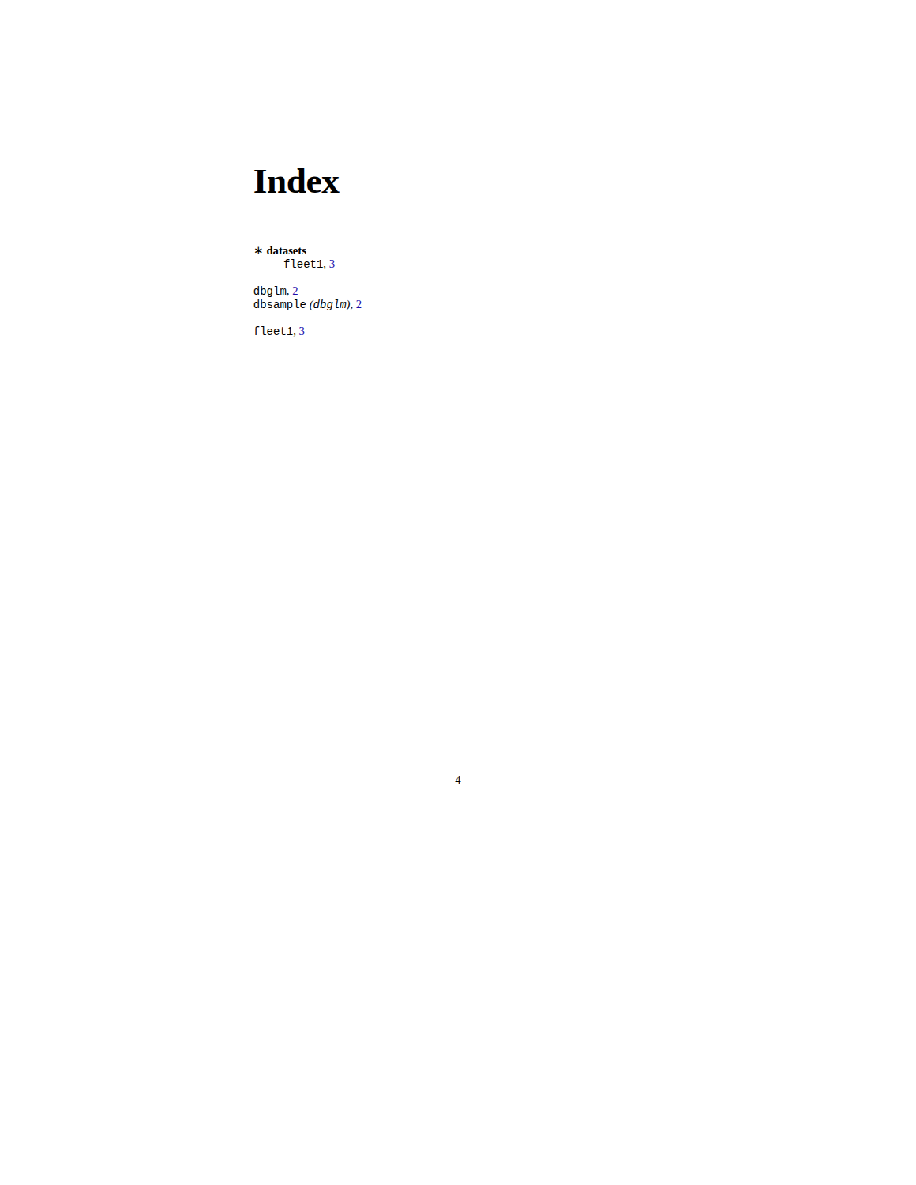Index
∗ datasets
fleet1, 3
dbglm, 2
dbsample (dbglm), 2
fleet1, 3
4